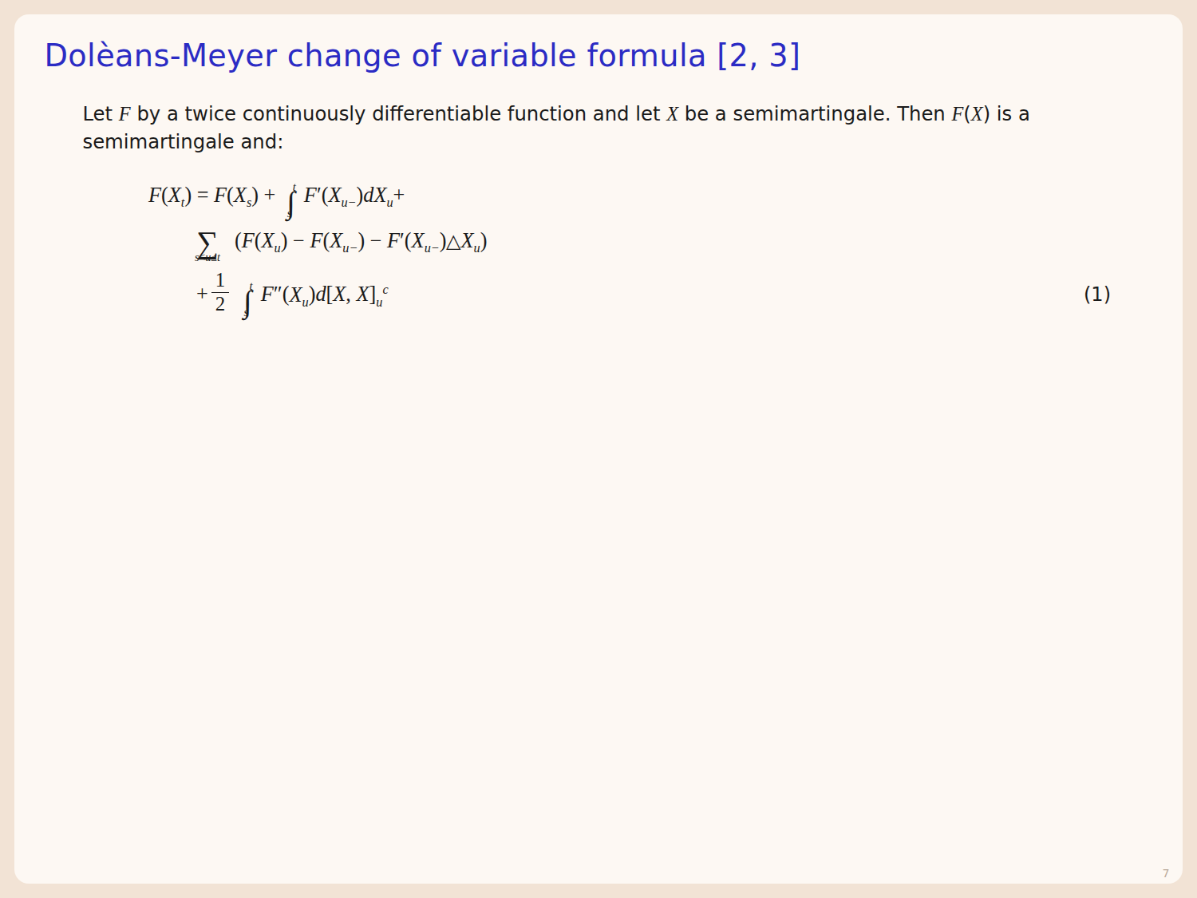Dolèans-Meyer change of variable formula [2, 3]
Let F by a twice continuously differentiable function and let X be a semimartingale. Then F(X) is a semimartingale and:
F(Xt) = F(Xs) + ∫ts F′(Xu−)dXu+
∑s<u≤t (F(Xu) − F(Xu−) − F′(Xu−)△Xu)
+12 ∫ts F″(Xu)d[X, X]uc
(1)
7